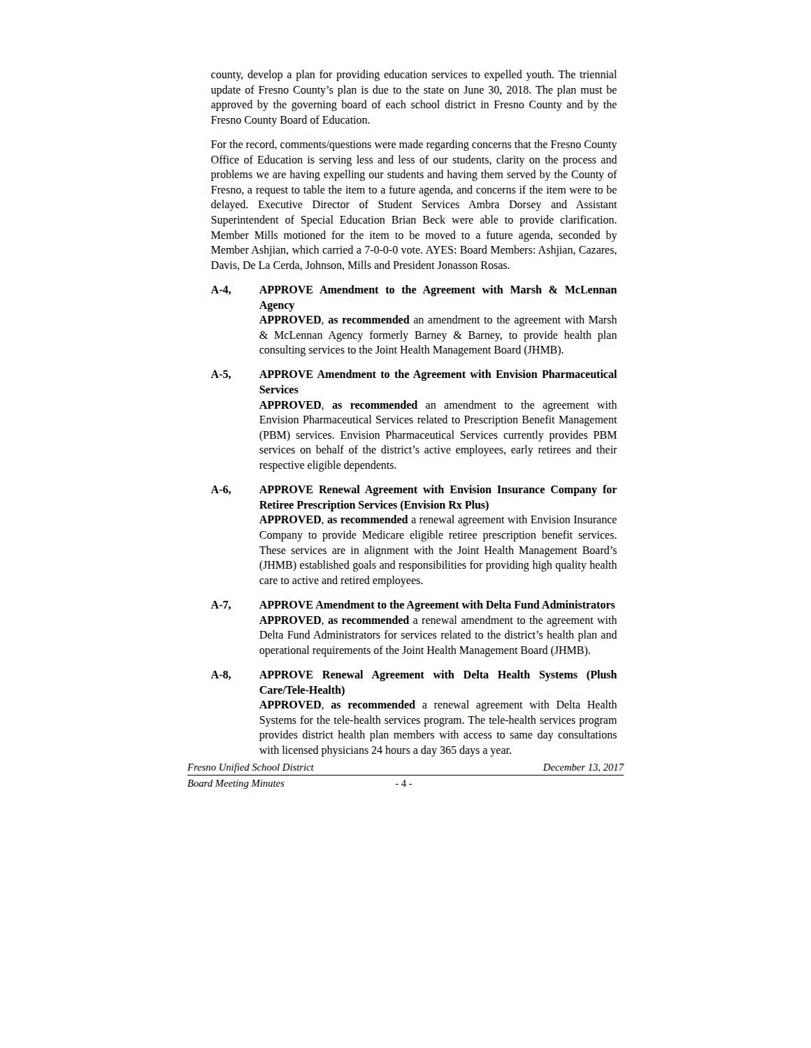county, develop a plan for providing education services to expelled youth. The triennial update of Fresno County’s plan is due to the state on June 30, 2018. The plan must be approved by the governing board of each school district in Fresno County and by the Fresno County Board of Education.
For the record, comments/questions were made regarding concerns that the Fresno County Office of Education is serving less and less of our students, clarity on the process and problems we are having expelling our students and having them served by the County of Fresno, a request to table the item to a future agenda, and concerns if the item were to be delayed. Executive Director of Student Services Ambra Dorsey and Assistant Superintendent of Special Education Brian Beck were able to provide clarification. Member Mills motioned for the item to be moved to a future agenda, seconded by Member Ashjian, which carried a 7-0-0-0 vote. AYES: Board Members: Ashjian, Cazares, Davis, De La Cerda, Johnson, Mills and President Jonasson Rosas.
A-4,
APPROVE Amendment to the Agreement with Marsh & McLennan Agency
APPROVED, as recommended an amendment to the agreement with Marsh & McLennan Agency formerly Barney & Barney, to provide health plan consulting services to the Joint Health Management Board (JHMB).
A-5,
APPROVE Amendment to the Agreement with Envision Pharmaceutical Services
APPROVED, as recommended an amendment to the agreement with Envision Pharmaceutical Services related to Prescription Benefit Management (PBM) services. Envision Pharmaceutical Services currently provides PBM services on behalf of the district’s active employees, early retirees and their respective eligible dependents.
A-6,
APPROVE Renewal Agreement with Envision Insurance Company for Retiree Prescription Services (Envision Rx Plus)
APPROVED, as recommended a renewal agreement with Envision Insurance Company to provide Medicare eligible retiree prescription benefit services. These services are in alignment with the Joint Health Management Board’s (JHMB) established goals and responsibilities for providing high quality health care to active and retired employees.
A-7,
APPROVE Amendment to the Agreement with Delta Fund Administrators
APPROVED, as recommended a renewal amendment to the agreement with Delta Fund Administrators for services related to the district’s health plan and operational requirements of the Joint Health Management Board (JHMB).
A-8,
APPROVE Renewal Agreement with Delta Health Systems (Plush Care/Tele-Health)
APPROVED, as recommended a renewal agreement with Delta Health Systems for the tele-health services program. The tele-health services program provides district health plan members with access to same day consultations with licensed physicians 24 hours a day 365 days a year.
Fresno Unified School District December 13, 2017
Board Meeting Minutes
- 4 -